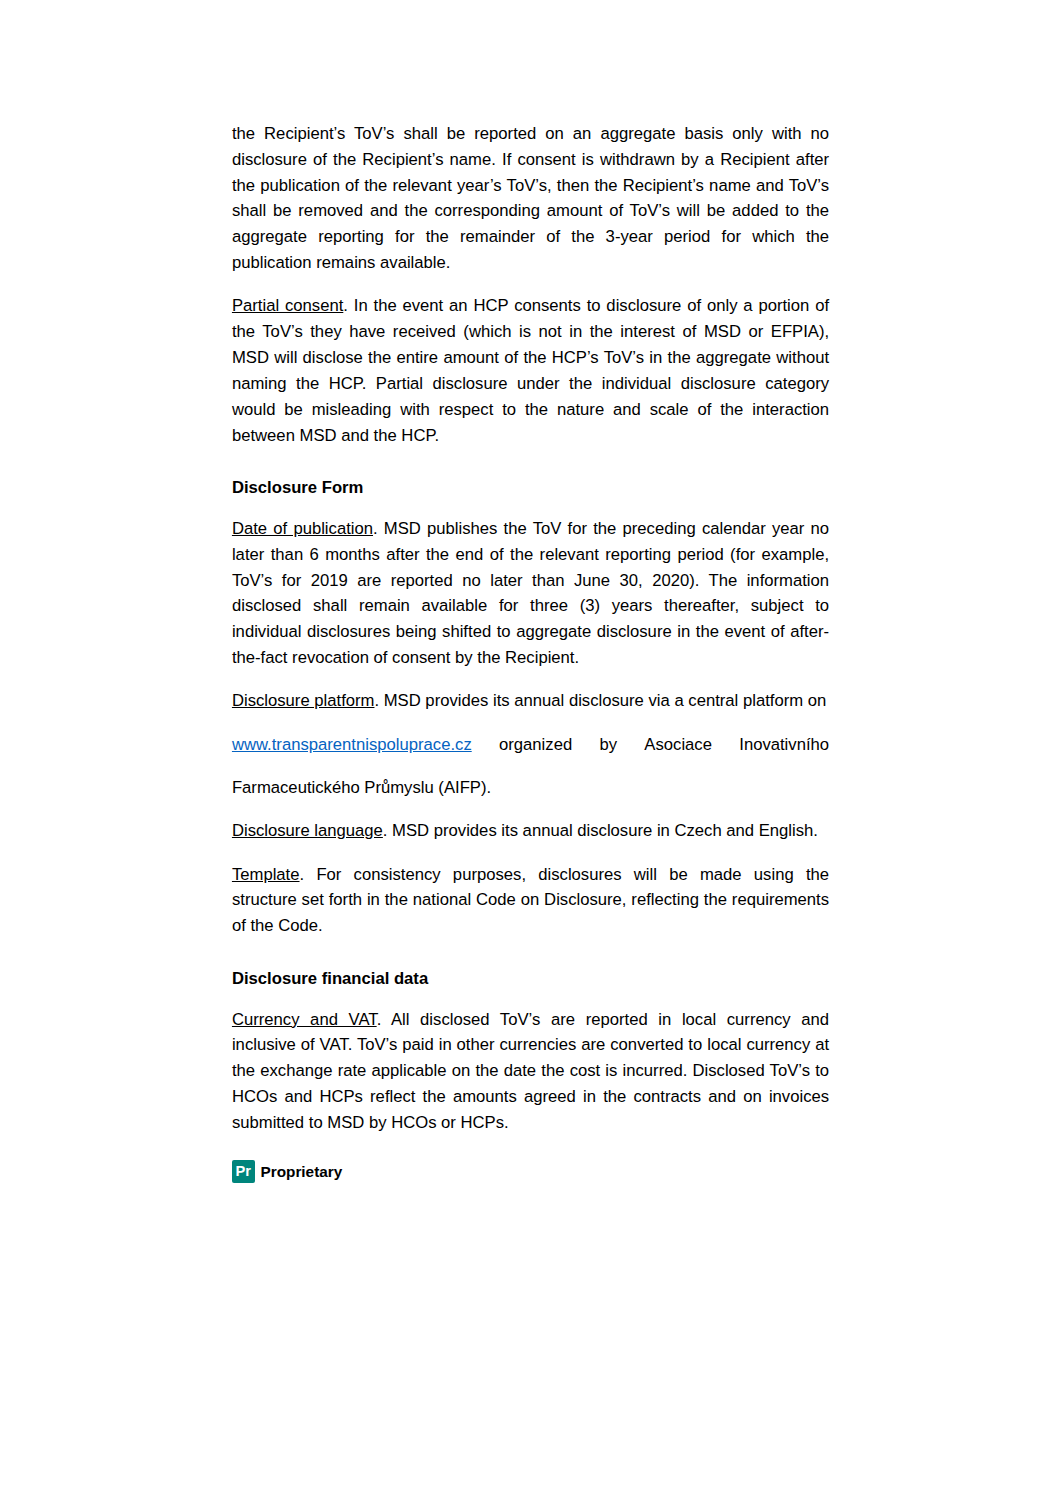the Recipient’s ToV’s shall be reported on an aggregate basis only with no disclosure of the Recipient’s name. If consent is withdrawn by a Recipient after the publication of the relevant year’s ToV’s, then the Recipient’s name and ToV’s shall be removed and the corresponding amount of ToV’s will be added to the aggregate reporting for the remainder of the 3-year period for which the publication remains available.
Partial consent. In the event an HCP consents to disclosure of only a portion of the ToV’s they have received (which is not in the interest of MSD or EFPIA), MSD will disclose the entire amount of the HCP’s ToV’s in the aggregate without naming the HCP. Partial disclosure under the individual disclosure category would be misleading with respect to the nature and scale of the interaction between MSD and the HCP.
Disclosure Form
Date of publication. MSD publishes the ToV for the preceding calendar year no later than 6 months after the end of the relevant reporting period (for example, ToV’s for 2019 are reported no later than June 30, 2020). The information disclosed shall remain available for three (3) years thereafter, subject to individual disclosures being shifted to aggregate disclosure in the event of after-the-fact revocation of consent by the Recipient.
Disclosure platform. MSD provides its annual disclosure via a central platform on
www.transparentnispoluprace.cz organized by Asociace Inovativního
Farmaceutického Průmyslu (AIFP).
Disclosure language. MSD provides its annual disclosure in Czech and English.
Template. For consistency purposes, disclosures will be made using the structure set forth in the national Code on Disclosure, reflecting the requirements of the Code.
Disclosure financial data
Currency and VAT. All disclosed ToV’s are reported in local currency and inclusive of VAT. ToV’s paid in other currencies are converted to local currency at the exchange rate applicable on the date the cost is incurred. Disclosed ToV’s to HCOs and HCPs reflect the amounts agreed in the contracts and on invoices submitted to MSD by HCOs or HCPs.
Pr Proprietary